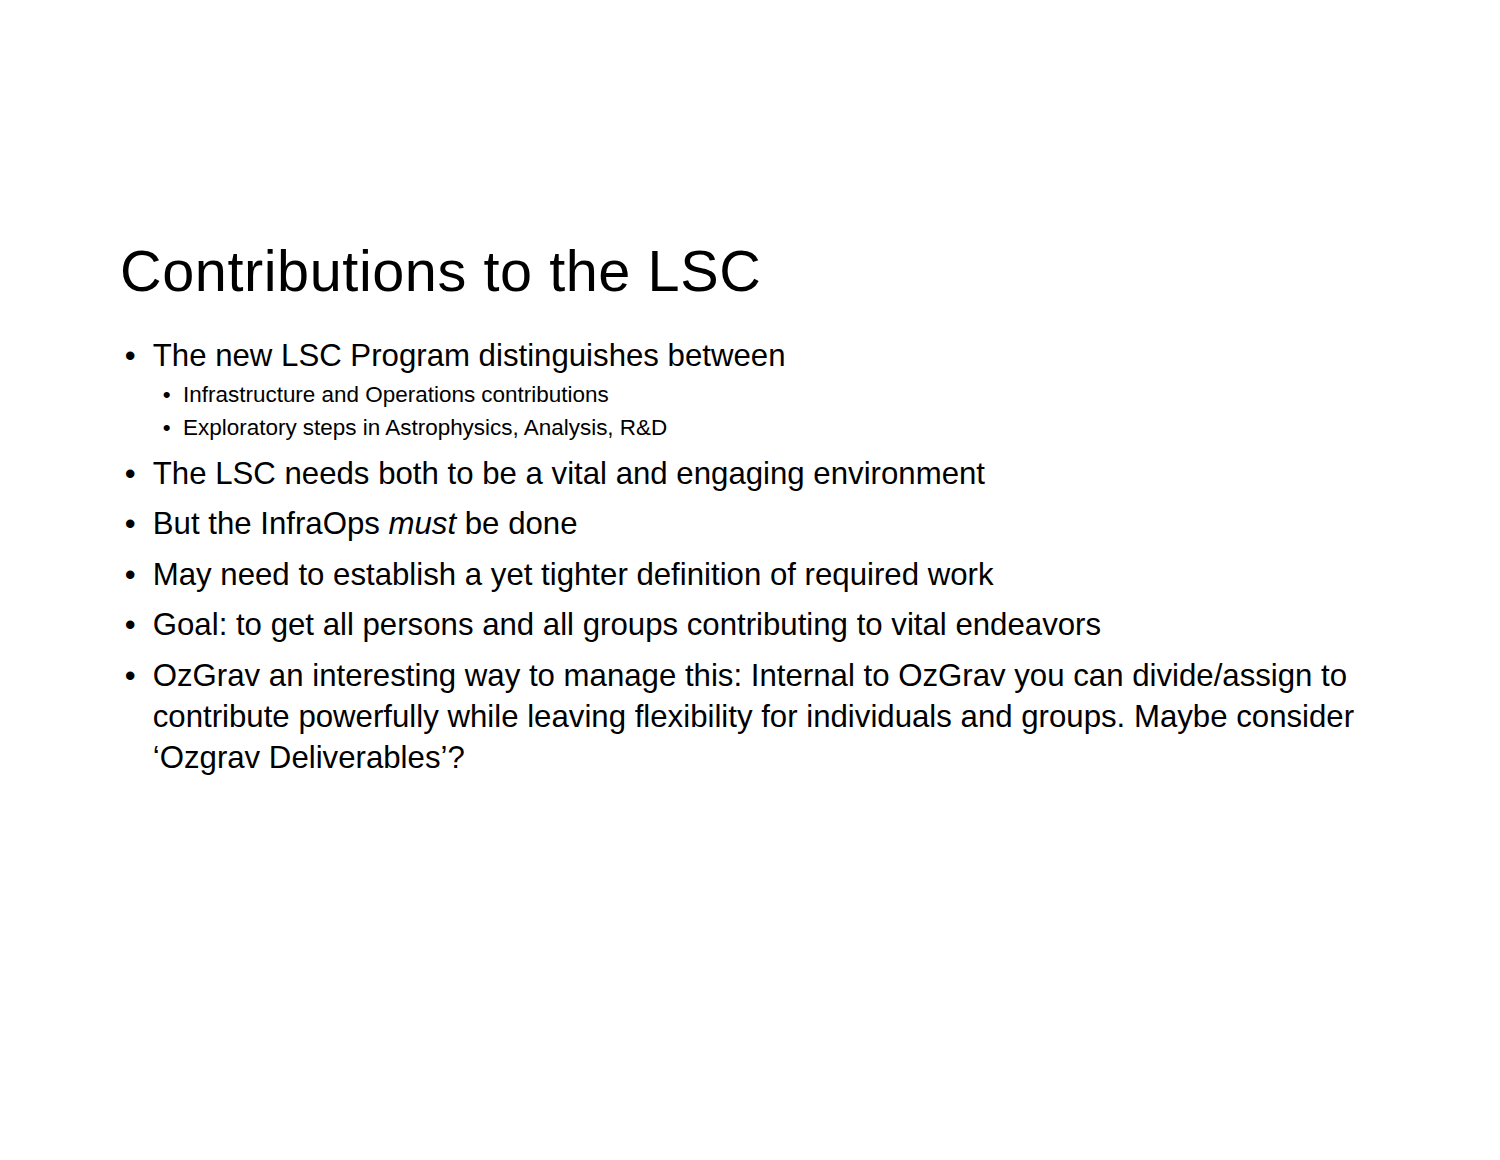Contributions to the LSC
The new LSC Program distinguishes between
Infrastructure and Operations contributions
Exploratory steps in Astrophysics, Analysis, R&D
The LSC needs both to be a vital and engaging environment
But the InfraOps must be done
May need to establish a yet tighter definition of required work
Goal: to get all persons and all groups contributing to vital endeavors
OzGrav an interesting way to manage this: Internal to OzGrav you can divide/assign to contribute powerfully while leaving flexibility for individuals and groups. Maybe consider ‘Ozgrav Deliverables’?